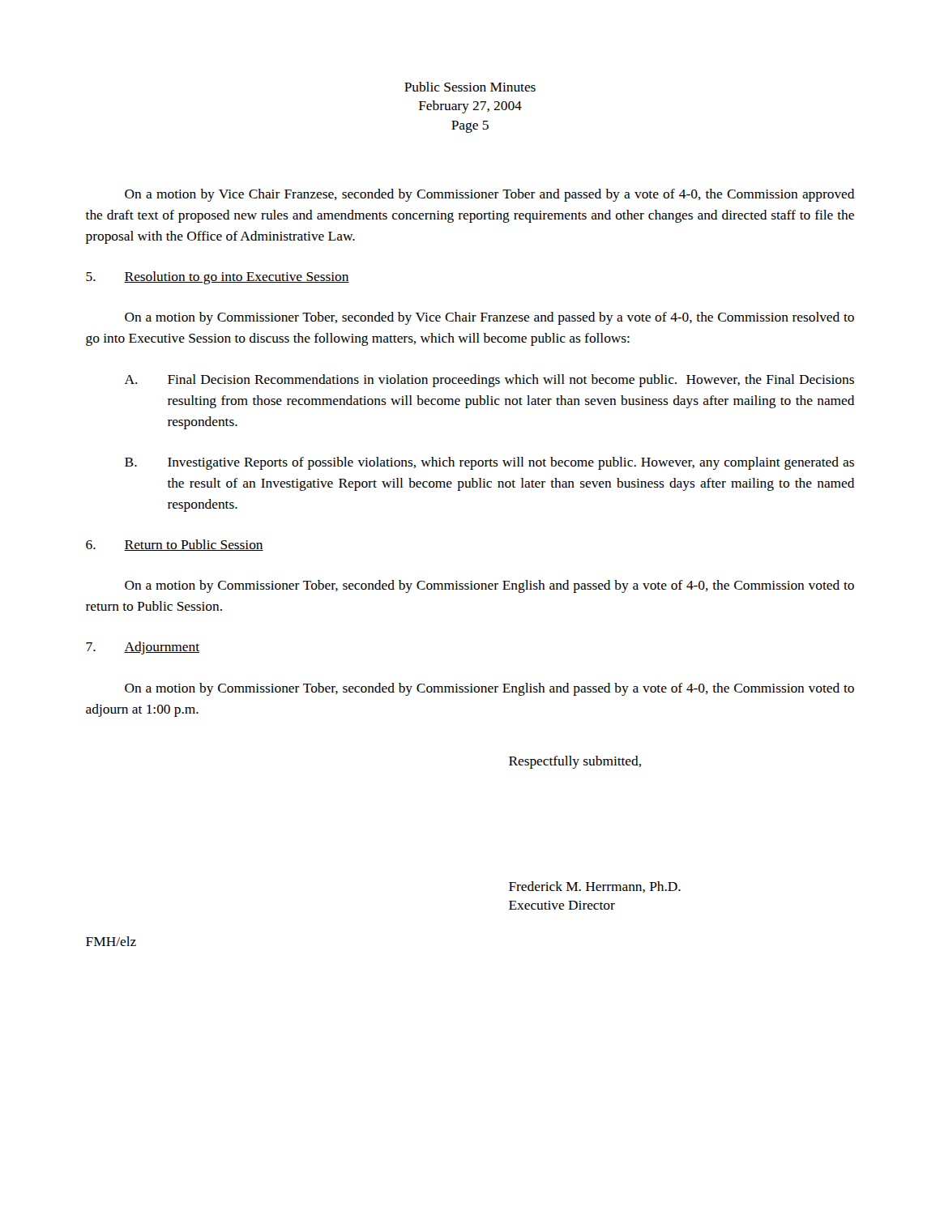Public Session Minutes
February 27, 2004
Page 5
On a motion by Vice Chair Franzese, seconded by Commissioner Tober and passed by a vote of 4-0, the Commission approved the draft text of proposed new rules and amendments concerning reporting requirements and other changes and directed staff to file the proposal with the Office of Administrative Law.
5. Resolution to go into Executive Session
On a motion by Commissioner Tober, seconded by Vice Chair Franzese and passed by a vote of 4-0, the Commission resolved to go into Executive Session to discuss the following matters, which will become public as follows:
A. Final Decision Recommendations in violation proceedings which will not become public. However, the Final Decisions resulting from those recommendations will become public not later than seven business days after mailing to the named respondents.
B. Investigative Reports of possible violations, which reports will not become public. However, any complaint generated as the result of an Investigative Report will become public not later than seven business days after mailing to the named respondents.
6. Return to Public Session
On a motion by Commissioner Tober, seconded by Commissioner English and passed by a vote of 4-0, the Commission voted to return to Public Session.
7. Adjournment
On a motion by Commissioner Tober, seconded by Commissioner English and passed by a vote of 4-0, the Commission voted to adjourn at 1:00 p.m.
Respectfully submitted,
Frederick M. Herrmann, Ph.D.
Executive Director
FMH/elz